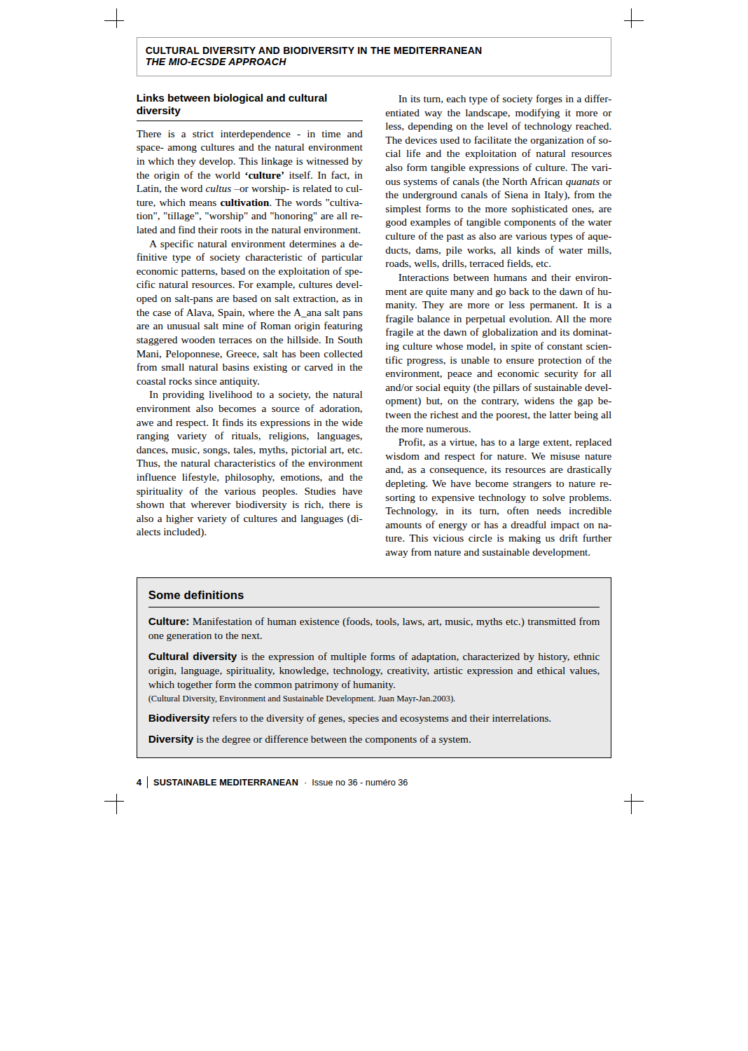CULTURAL DIVERSITY AND BIODIVERSITY IN THE MEDITERRANEAN
THE MIO-ECSDE APPROACH
Links between biological and cultural diversity
There is a strict interdependence - in time and space- among cultures and the natural environment in which they develop. This linkage is witnessed by the origin of the world ‘culture’ itself. In fact, in Latin, the word cultus –or worship- is related to culture, which means cultivation. The words "cultivation", "tillage", "worship" and "honoring" are all related and find their roots in the natural environment.
A specific natural environment determines a definitive type of society characteristic of particular economic patterns, based on the exploitation of specific natural resources. For example, cultures developed on salt-pans are based on salt extraction, as in the case of Alava, Spain, where the A_ana salt pans are an unusual salt mine of Roman origin featuring staggered wooden terraces on the hillside. In South Mani, Peloponnese, Greece, salt has been collected from small natural basins existing or carved in the coastal rocks since antiquity.
In providing livelihood to a society, the natural environment also becomes a source of adoration, awe and respect. It finds its expressions in the wide ranging variety of rituals, religions, languages, dances, music, songs, tales, myths, pictorial art, etc. Thus, the natural characteristics of the environment influence lifestyle, philosophy, emotions, and the spirituality of the various peoples. Studies have shown that wherever biodiversity is rich, there is also a higher variety of cultures and languages (dialects included).
In its turn, each type of society forges in a differentiated way the landscape, modifying it more or less, depending on the level of technology reached. The devices used to facilitate the organization of social life and the exploitation of natural resources also form tangible expressions of culture. The various systems of canals (the North African quanats or the underground canals of Siena in Italy), from the simplest forms to the more sophisticated ones, are good examples of tangible components of the water culture of the past as also are various types of aqueducts, dams, pile works, all kinds of water mills, roads, wells, drills, terraced fields, etc.
Interactions between humans and their environment are quite many and go back to the dawn of humanity. They are more or less permanent. It is a fragile balance in perpetual evolution. All the more fragile at the dawn of globalization and its dominating culture whose model, in spite of constant scientific progress, is unable to ensure protection of the environment, peace and economic security for all and/or social equity (the pillars of sustainable development) but, on the contrary, widens the gap between the richest and the poorest, the latter being all the more numerous.
Profit, as a virtue, has to a large extent, replaced wisdom and respect for nature. We misuse nature and, as a consequence, its resources are drastically depleting. We have become strangers to nature resorting to expensive technology to solve problems. Technology, in its turn, often needs incredible amounts of energy or has a dreadful impact on nature. This vicious circle is making us drift further away from nature and sustainable development.
Some definitions
Culture: Manifestation of human existence (foods, tools, laws, art, music, myths etc.) transmitted from one generation to the next.
Cultural diversity is the expression of multiple forms of adaptation, characterized by history, ethnic origin, language, spirituality, knowledge, technology, creativity, artistic expression and ethical values, which together form the common patrimony of humanity.
(Cultural Diversity, Environment and Sustainable Development. Juan Mayr-Jan.2003).
Biodiversity refers to the diversity of genes, species and ecosystems and their interrelations.
Diversity is the degree or difference between the components of a system.
4 SUSTAINABLE MEDITERRANEAN · Issue no 36 - numéro 36